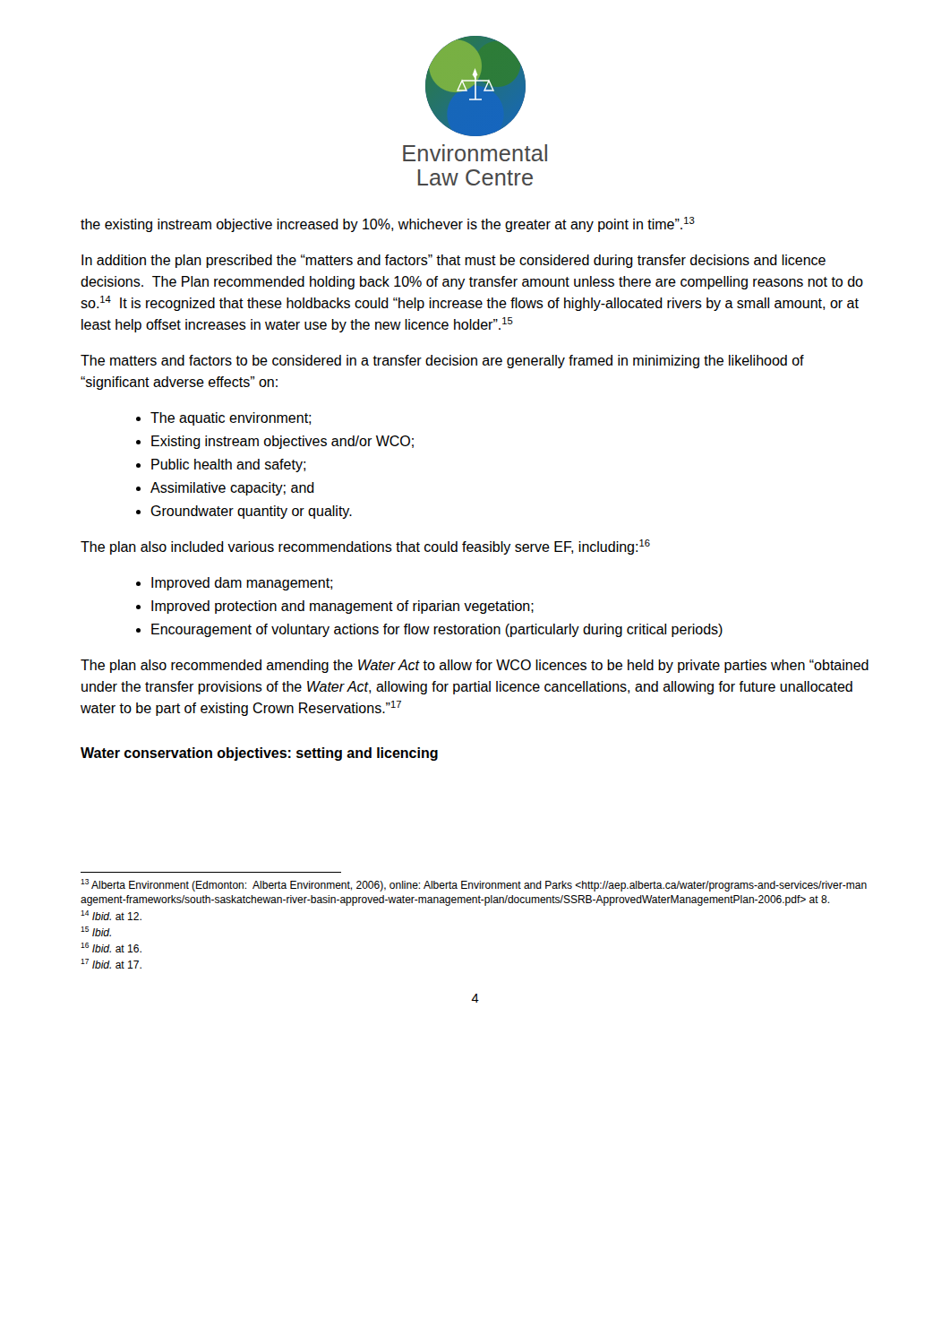Environmental Law Centre
the existing instream objective increased by 10%, whichever is the greater at any point in time”.13
In addition the plan prescribed the “matters and factors” that must be considered during transfer decisions and licence decisions. The Plan recommended holding back 10% of any transfer amount unless there are compelling reasons not to do so.14 It is recognized that these holdbacks could “help increase the flows of highly-allocated rivers by a small amount, or at least help offset increases in water use by the new licence holder”.15
The matters and factors to be considered in a transfer decision are generally framed in minimizing the likelihood of “significant adverse effects” on:
The aquatic environment;
Existing instream objectives and/or WCO;
Public health and safety;
Assimilative capacity; and
Groundwater quantity or quality.
The plan also included various recommendations that could feasibly serve EF, including:16
Improved dam management;
Improved protection and management of riparian vegetation;
Encouragement of voluntary actions for flow restoration (particularly during critical periods)
The plan also recommended amending the Water Act to allow for WCO licences to be held by private parties when “obtained under the transfer provisions of the Water Act, allowing for partial licence cancellations, and allowing for future unallocated water to be part of existing Crown Reservations.”17
Water conservation objectives: setting and licencing
13 Alberta Environment (Edmonton: Alberta Environment, 2006), online: Alberta Environment and Parks <http://aep.alberta.ca/water/programs-and-services/river-management-frameworks/south-saskatchewan-river-basin-approved-water-management-plan/documents/SSRB-ApprovedWaterManagementPlan-2006.pdf> at 8.
14 Ibid. at 12.
15 Ibid.
16 Ibid. at 16.
17 Ibid. at 17.
4